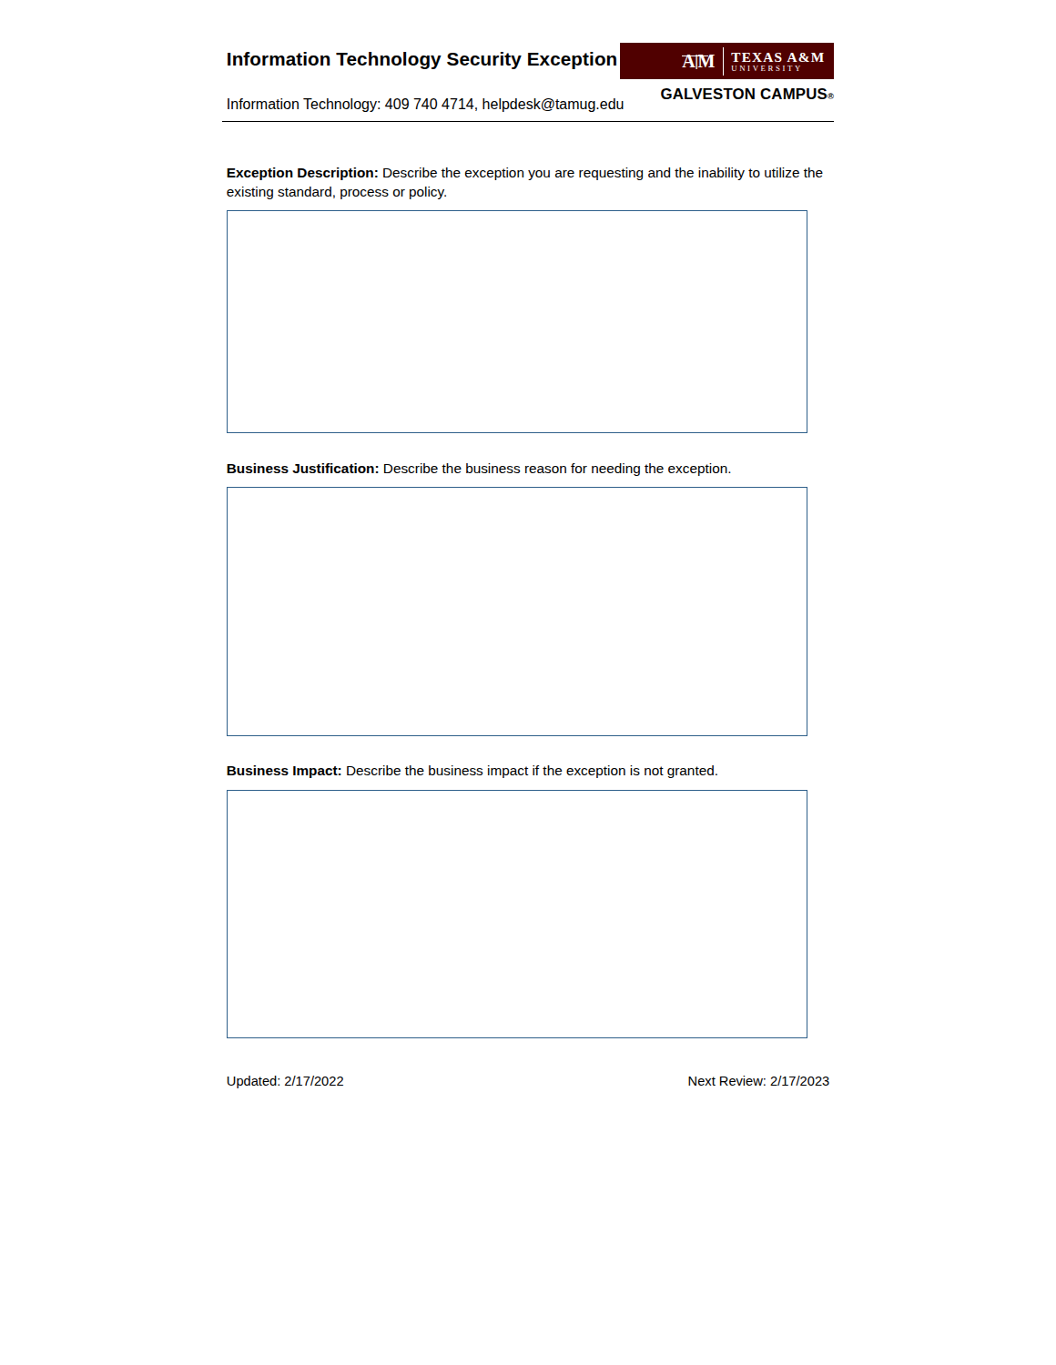A|M
TEXAS A&M UNIVERSITY
GALVESTON CAMPUS®
Information Technology Security Exception Request Form
Information Technology: 409 740 4714, helpdesk@tamug.edu
Exception Description: Describe the exception you are requesting and the inability to utilize the existing standard, process or policy.
Business Justification: Describe the business reason for needing the exception.
Business Impact: Describe the business impact if the exception is not granted.
Updated: 2/17/2022
Next Review: 2/17/2023